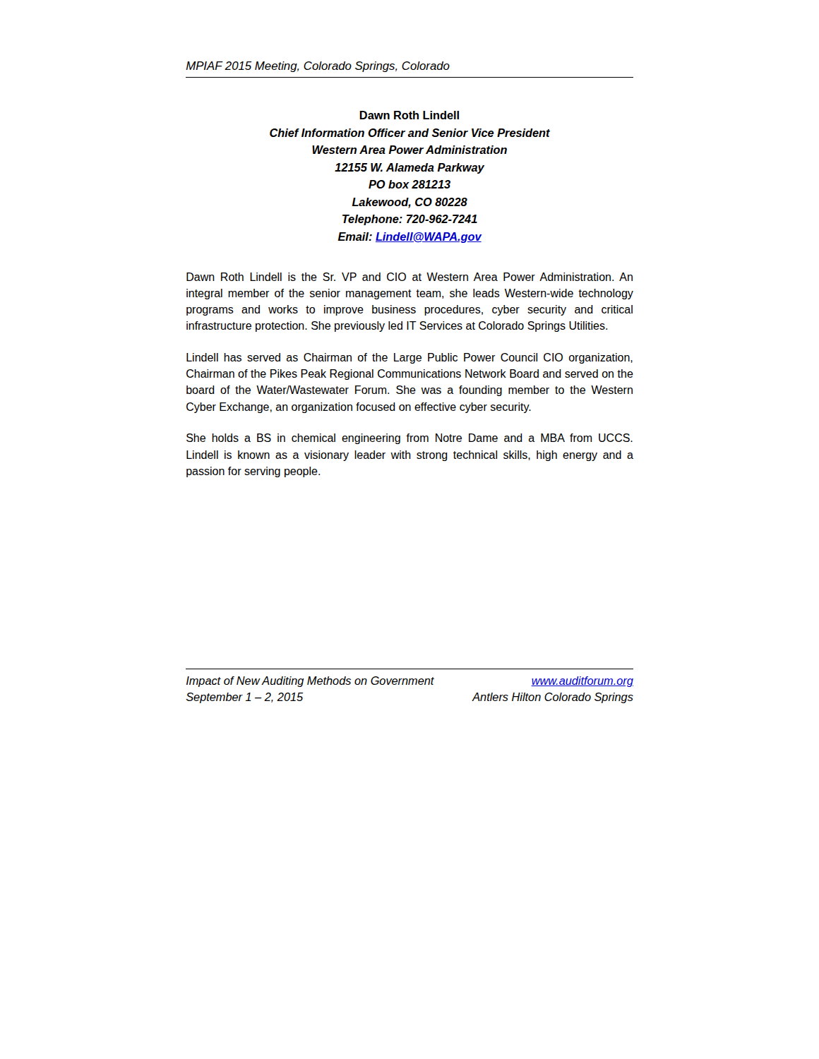MPIAF 2015 Meeting, Colorado Springs, Colorado
Dawn Roth Lindell
Chief Information Officer and Senior Vice President
Western Area Power Administration
12155 W. Alameda Parkway
PO box 281213
Lakewood, CO 80228
Telephone: 720-962-7241
Email: Lindell@WAPA.gov
Dawn Roth Lindell is the Sr. VP and CIO at Western Area Power Administration. An integral member of the senior management team, she leads Western-wide technology programs and works to improve business procedures, cyber security and critical infrastructure protection. She previously led IT Services at Colorado Springs Utilities.
Lindell has served as Chairman of the Large Public Power Council CIO organization, Chairman of the Pikes Peak Regional Communications Network Board and served on the board of the Water/Wastewater Forum. She was a founding member to the Western Cyber Exchange, an organization focused on effective cyber security.
She holds a BS in chemical engineering from Notre Dame and a MBA from UCCS. Lindell is known as a visionary leader with strong technical skills, high energy and a passion for serving people.
Impact of New Auditing Methods on Government www.auditforum.org
September 1 – 2, 2015 Antlers Hilton Colorado Springs